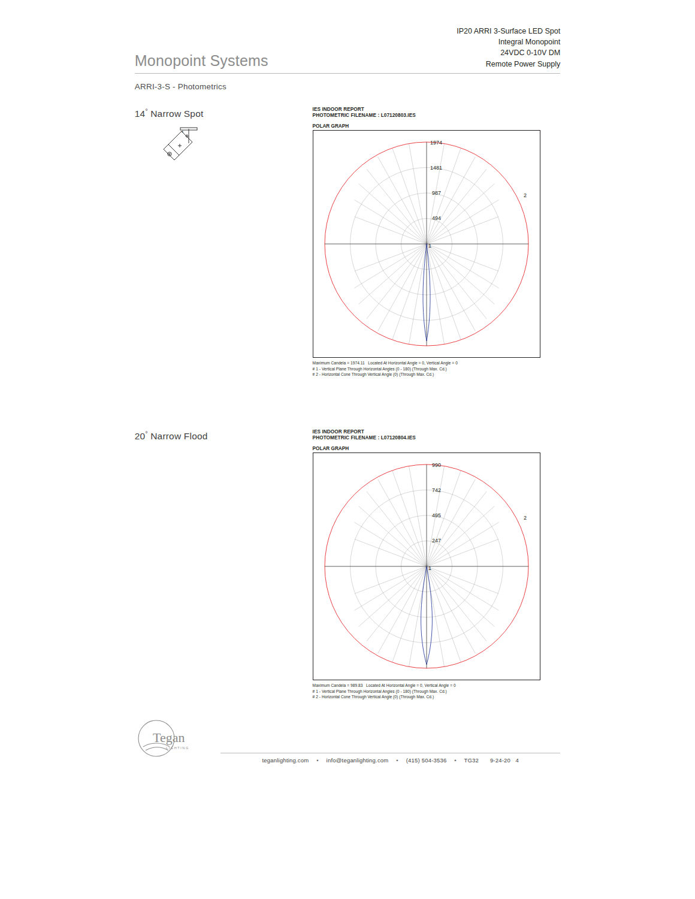Monopoint Systems
IP20 ARRI 3-Surface LED Spot
Integral Monopoint
24VDC 0-10V DM
Remote Power Supply
ARRI-3-S - Photometrics
14° Narrow Spot
a
IES INDOOR REPORT
PHOTOMETRIC FILENAME : L07120803.IES
POLAR GRAPH
1974 1481 987 494 1 2
Maximum Candela = 1974.11 Located At Horizontal Angle = 0, Vertical Angle = 0
# 1 - Vertical Plane Through Horizontal Angles (0 - 180) (Through Max. Cd.)
# 2 - Horizontal Cone Through Vertical Angle (0) (Through Max. Cd.)
20° Narrow Flood
IES INDOOR REPORT
PHOTOMETRIC FILENAME : L07120804.IES
POLAR GRAPH
990 742 495 247 1 2
Maximum Candela = 989.83 Located At Horizontal Angle = 0, Vertical Angle = 0
# 1 - Vertical Plane Through Horizontal Angles (0 - 180) (Through Max. Cd.)
# 2 - Horizontal Cone Through Vertical Angle (0) (Through Max. Cd.)
Tegan LIGHTING
teganlighting.com • info@teganlighting.com • (415) 504-3536 • TG32 9-24-20 4